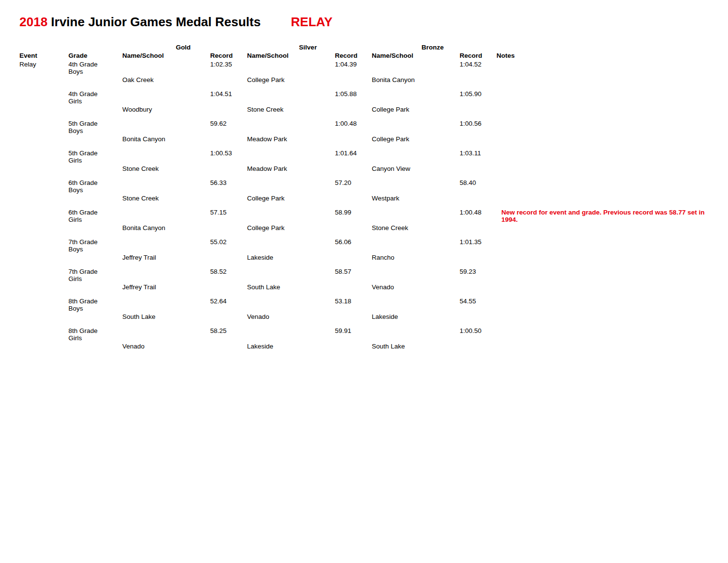2018 Irvine Junior Games Medal Results RELAY
| | | Gold | Silver | Bronze | |
| Event | Grade | Name/School | Record | Name/School | Record | Name/School | Record | Notes |
| Relay | 4th Grade Boys | | 1:02.35 | | 1:04.39 | | 1:04.52 | |
| | | Oak Creek | | College Park | | Bonita Canyon | | |
| | 4th Grade Girls | | 1:04.51 | | 1:05.88 | | 1:05.90 | |
| | | Woodbury | | Stone Creek | | College Park | | |
| | 5th Grade Boys | | 59.62 | | 1:00.48 | | 1:00.56 | |
| | | Bonita Canyon | | Meadow Park | | College Park | | |
| | 5th Grade Girls | | 1:00.53 | | 1:01.64 | | 1:03.11 | |
| | | Stone Creek | | Meadow Park | | Canyon View | | |
| | 6th Grade Boys | | 56.33 | | 57.20 | | 58.40 | |
| | | Stone Creek | | College Park | | Westpark | | |
| | 6th Grade Girls | | 57.15 | | 58.99 | | 1:00.48 | New record for event and grade. Previous record was 58.77 set in 1994. |
| | | Bonita Canyon | | College Park | | Stone Creek | | |
| | 7th Grade Boys | | 55.02 | | 56.06 | | 1:01.35 | |
| | | Jeffrey Trail | | Lakeside | | Rancho | | |
| | 7th Grade Girls | | 58.52 | | 58.57 | | 59.23 | |
| | | Jeffrey Trail | | South Lake | | Venado | | |
| | 8th Grade Boys | | 52.64 | | 53.18 | | 54.55 | |
| | | South Lake | | Venado | | Lakeside | | |
| | 8th Grade Girls | | 58.25 | | 59.91 | | 1:00.50 | |
| | | Venado | | Lakeside | | South Lake | | |